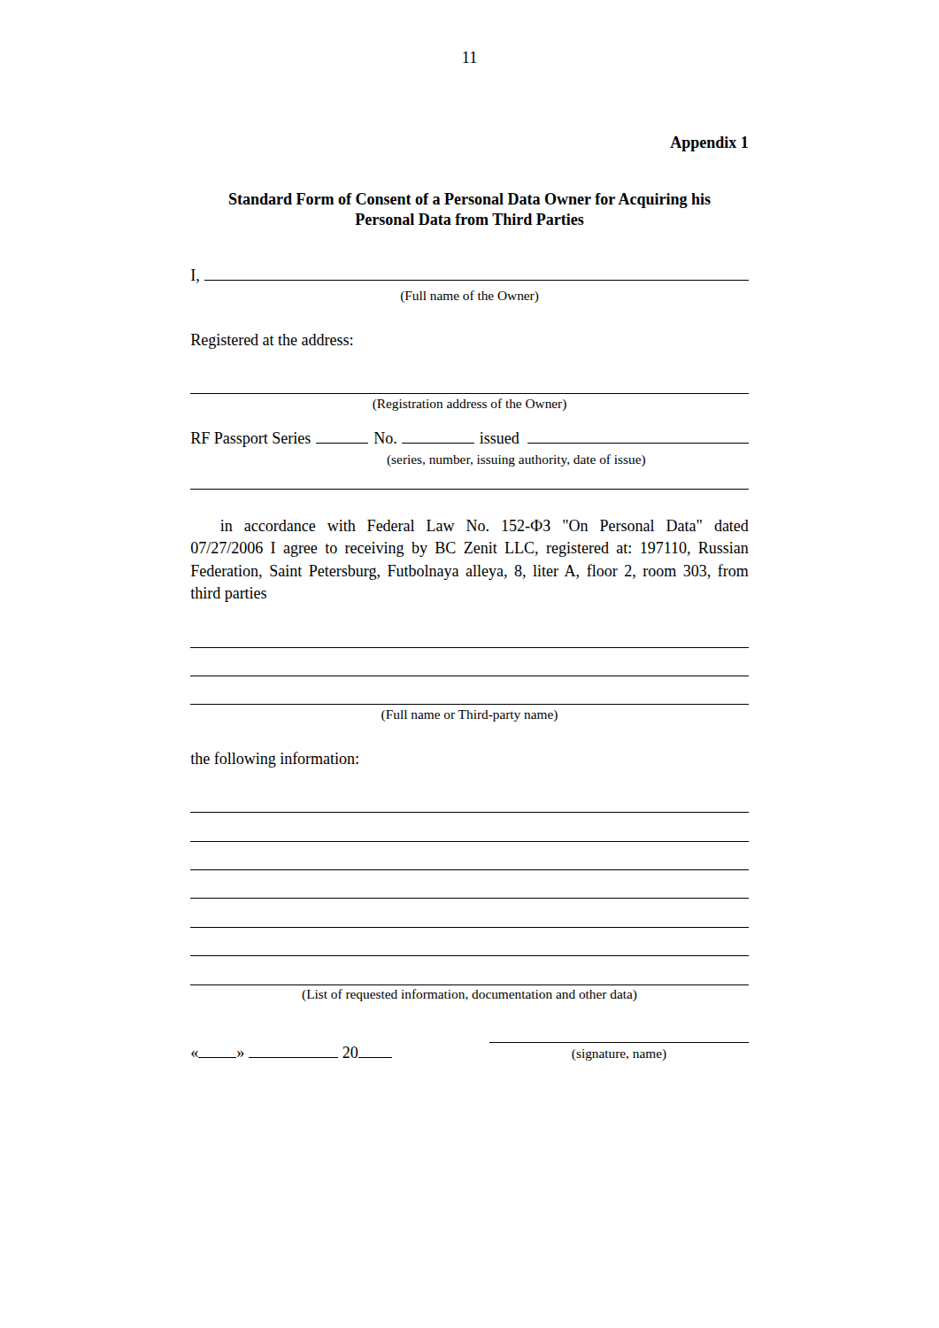11
Appendix 1
Standard Form of Consent of a Personal Data Owner for Acquiring his Personal Data from Third Parties
I,
(Full name of the Owner)
Registered at the address:
(Registration address of the Owner)
RF Passport Series No. issued
(series, number, issuing authority, date of issue)
in accordance with Federal Law No. 152-ФЗ "On Personal Data" dated 07/27/2006 I agree to receiving by BC Zenit LLC, registered at: 197110, Russian Federation, Saint Petersburg, Futbolnaya alleya, 8, liter A, floor 2, room 303, from third parties
(Full name or Third-party name)
the following information:
(List of requested information, documentation and other data)
« » 20
(signature, name)